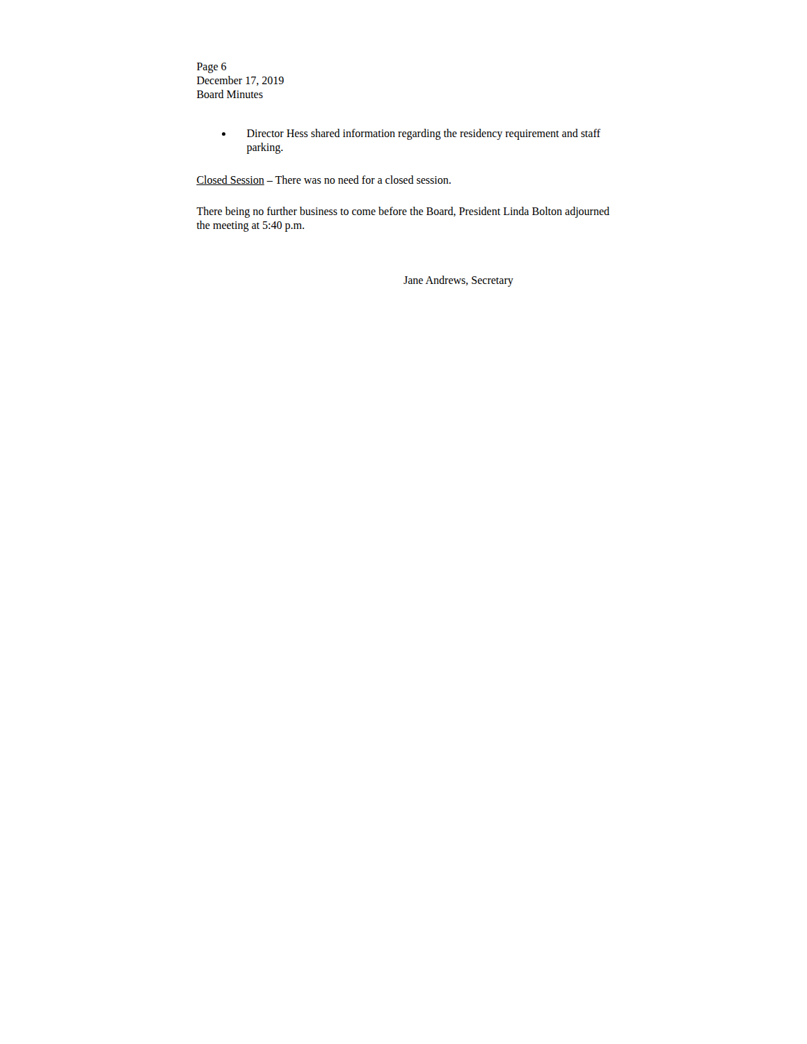Page 6
December 17, 2019
Board Minutes
Director Hess shared information regarding the residency requirement and staff parking.
Closed Session – There was no need for a closed session.
There being no further business to come before the Board, President Linda Bolton adjourned the meeting at 5:40 p.m.
Jane Andrews, Secretary